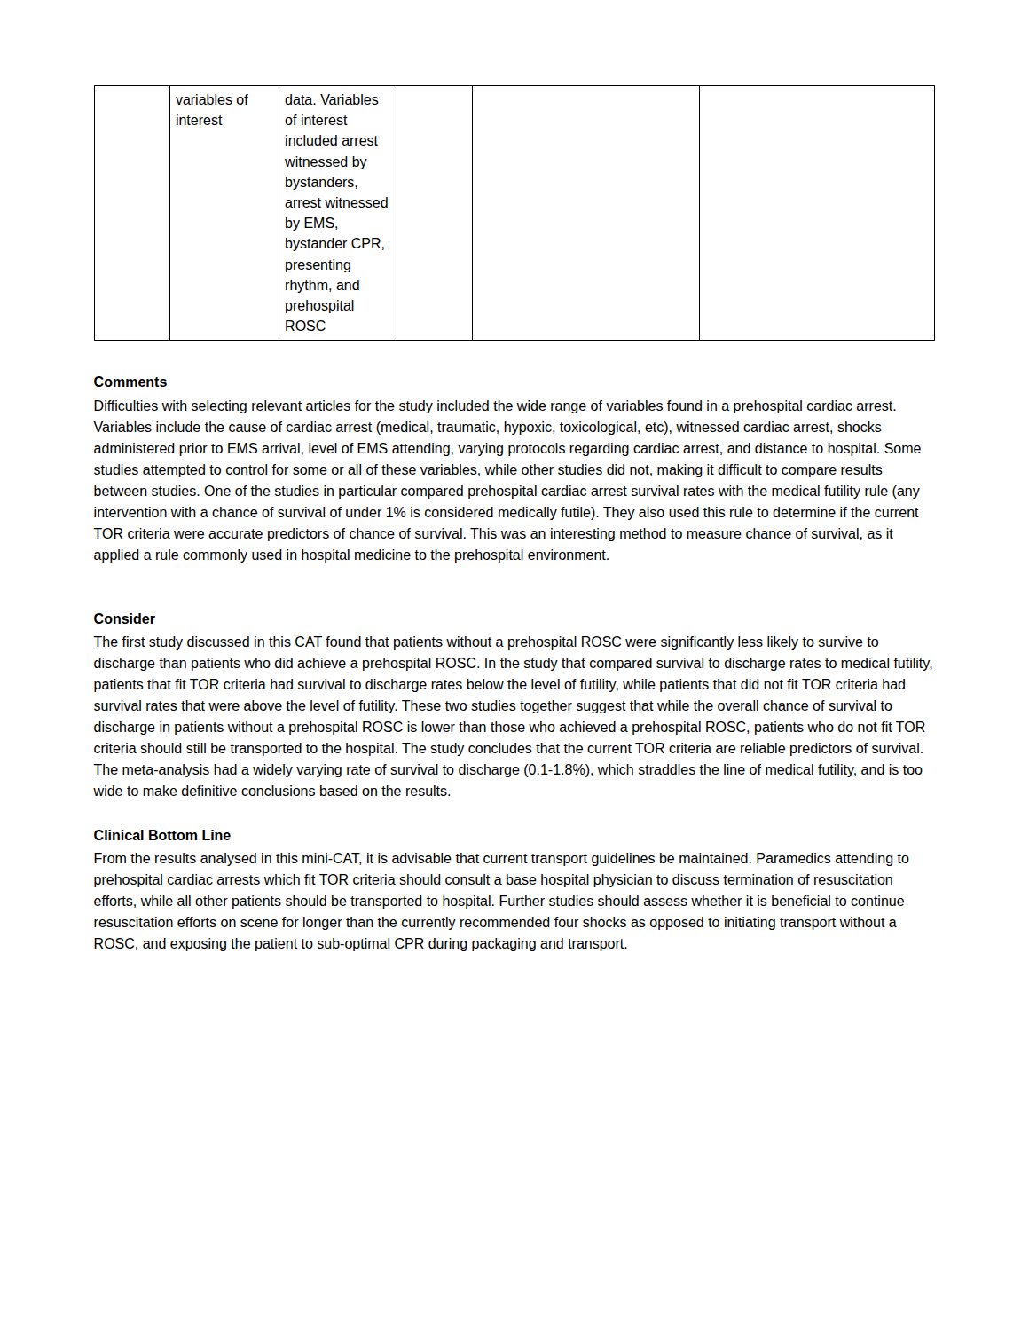| | variables of interest | data. Variables of interest included arrest witnessed by bystanders, arrest witnessed by EMS, bystander CPR, presenting rhythm, and prehospital ROSC | | | |
Comments
Difficulties with selecting relevant articles for the study included the wide range of variables found in a prehospital cardiac arrest. Variables include the cause of cardiac arrest (medical, traumatic, hypoxic, toxicological, etc), witnessed cardiac arrest, shocks administered prior to EMS arrival, level of EMS attending, varying protocols regarding cardiac arrest, and distance to hospital. Some studies attempted to control for some or all of these variables, while other studies did not, making it difficult to compare results between studies. One of the studies in particular compared prehospital cardiac arrest survival rates with the medical futility rule (any intervention with a chance of survival of under 1% is considered medically futile). They also used this rule to determine if the current TOR criteria were accurate predictors of chance of survival. This was an interesting method to measure chance of survival, as it applied a rule commonly used in hospital medicine to the prehospital environment.
Consider
The first study discussed in this CAT found that patients without a prehospital ROSC were significantly less likely to survive to discharge than patients who did achieve a prehospital ROSC. In the study that compared survival to discharge rates to medical futility, patients that fit TOR criteria had survival to discharge rates below the level of futility, while patients that did not fit TOR criteria had survival rates that were above the level of futility. These two studies together suggest that while the overall chance of survival to discharge in patients without a prehospital ROSC is lower than those who achieved a prehospital ROSC, patients who do not fit TOR criteria should still be transported to the hospital. The study concludes that the current TOR criteria are reliable predictors of survival. The meta-analysis had a widely varying rate of survival to discharge (0.1-1.8%), which straddles the line of medical futility, and is too wide to make definitive conclusions based on the results.
Clinical Bottom Line
From the results analysed in this mini-CAT, it is advisable that current transport guidelines be maintained. Paramedics attending to prehospital cardiac arrests which fit TOR criteria should consult a base hospital physician to discuss termination of resuscitation efforts, while all other patients should be transported to hospital. Further studies should assess whether it is beneficial to continue resuscitation efforts on scene for longer than the currently recommended four shocks as opposed to initiating transport without a ROSC, and exposing the patient to sub-optimal CPR during packaging and transport.